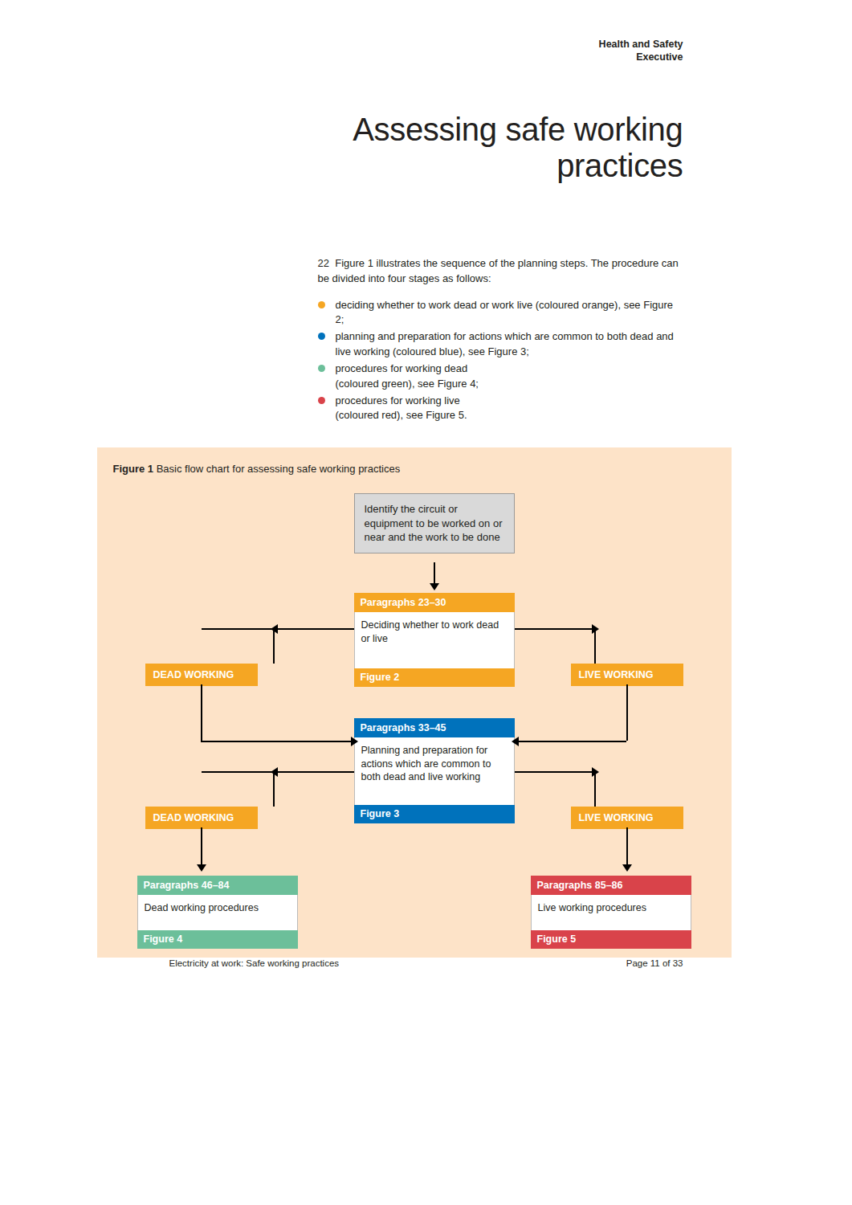Health and Safety
Executive
Assessing safe working
practices
22 Figure 1 illustrates the sequence of the planning steps. The procedure can be divided into four stages as follows:
deciding whether to work dead or work live (coloured orange), see Figure 2;
planning and preparation for actions which are common to both dead and live working (coloured blue), see Figure 3;
procedures for working dead
(coloured green), see Figure 4;
procedures for working live
(coloured red), see Figure 5.
Figure 1 Basic flow chart for assessing safe working practices
Identify the circuit or equipment to be worked on or near and the work to be done
Paragraphs 23–30
Deciding whether to work dead or live
Figure 2
DEAD WORKING
LIVE WORKING
Paragraphs 33–45
Planning and preparation for actions which are common to both dead and live working
Figure 3
DEAD WORKING
LIVE WORKING
Paragraphs 46–84
Dead working procedures
Figure 4
Paragraphs 85–86
Live working procedures
Figure 5
Electricity at work: Safe working practices Page 11 of 33